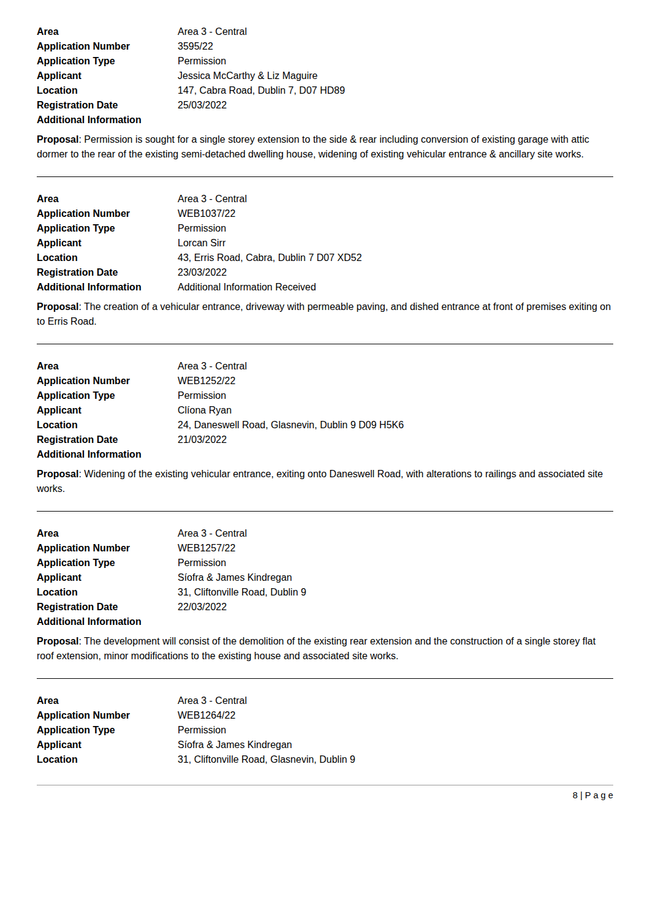Area Area 3 - Central
Application Number 3595/22
Application Type Permission
Applicant Jessica McCarthy & Liz Maguire
Location 147, Cabra Road, Dublin 7, D07 HD89
Registration Date 25/03/2022
Additional Information
Proposal: Permission is sought for a single storey extension to the side & rear including conversion of existing garage with attic dormer to the rear of the existing semi-detached dwelling house, widening of existing vehicular entrance & ancillary site works.
Area Area 3 - Central
Application Number WEB1037/22
Application Type Permission
Applicant Lorcan Sirr
Location 43, Erris Road, Cabra, Dublin 7 D07 XD52
Registration Date 23/03/2022
Additional Information Additional Information Received
Proposal: The creation of a vehicular entrance, driveway with permeable paving, and dished entrance at front of premises exiting on to Erris Road.
Area Area 3 - Central
Application Number WEB1252/22
Application Type Permission
Applicant Clíona Ryan
Location 24, Daneswell Road, Glasnevin, Dublin 9 D09 H5K6
Registration Date 21/03/2022
Additional Information
Proposal: Widening of the existing vehicular entrance, exiting onto Daneswell Road, with alterations to railings and associated site works.
Area Area 3 - Central
Application Number WEB1257/22
Application Type Permission
Applicant Síofra & James Kindregan
Location 31, Cliftonville Road, Dublin 9
Registration Date 22/03/2022
Additional Information
Proposal: The development will consist of the demolition of the existing rear extension and the construction of a single storey flat roof extension, minor modifications to the existing house and associated site works.
Area Area 3 - Central
Application Number WEB1264/22
Application Type Permission
Applicant Síofra & James Kindregan
Location 31, Cliftonville Road, Glasnevin, Dublin 9
8 | P a g e